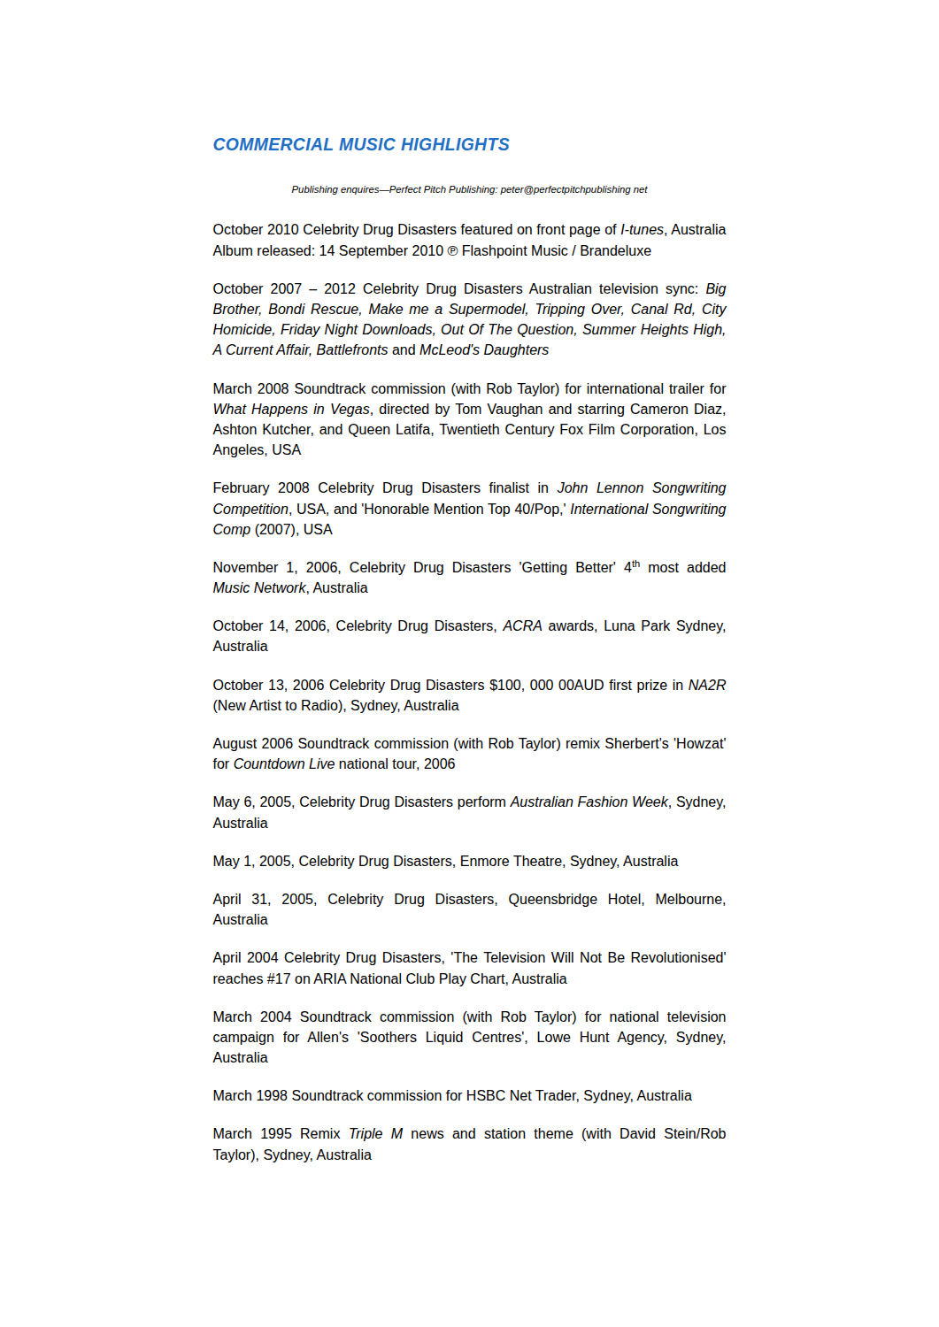COMMERCIAL MUSIC HIGHLIGHTS
Publishing enquires—Perfect Pitch Publishing: peter@perfectpitchpublishing net
October 2010 Celebrity Drug Disasters featured on front page of I-tunes, Australia Album released: 14 September 2010 ℗ Flashpoint Music / Brandeluxe
October 2007 – 2012 Celebrity Drug Disasters Australian television sync: Big Brother, Bondi Rescue, Make me a Supermodel, Tripping Over, Canal Rd, City Homicide, Friday Night Downloads, Out Of The Question, Summer Heights High, A Current Affair, Battlefronts and McLeod's Daughters
March 2008 Soundtrack commission (with Rob Taylor) for international trailer for What Happens in Vegas, directed by Tom Vaughan and starring Cameron Diaz, Ashton Kutcher, and Queen Latifa, Twentieth Century Fox Film Corporation, Los Angeles, USA
February 2008 Celebrity Drug Disasters finalist in John Lennon Songwriting Competition, USA, and 'Honorable Mention Top 40/Pop,' International Songwriting Comp (2007), USA
November 1, 2006, Celebrity Drug Disasters 'Getting Better' 4th most added Music Network, Australia
October 14, 2006, Celebrity Drug Disasters, ACRA awards, Luna Park Sydney, Australia
October 13, 2006 Celebrity Drug Disasters $100, 000 00AUD first prize in NA2R (New Artist to Radio), Sydney, Australia
August 2006 Soundtrack commission (with Rob Taylor) remix Sherbert's 'Howzat' for Countdown Live national tour, 2006
May 6, 2005, Celebrity Drug Disasters perform Australian Fashion Week, Sydney, Australia
May 1, 2005, Celebrity Drug Disasters, Enmore Theatre, Sydney, Australia
April 31, 2005, Celebrity Drug Disasters, Queensbridge Hotel, Melbourne, Australia
April 2004 Celebrity Drug Disasters, 'The Television Will Not Be Revolutionised' reaches #17 on ARIA National Club Play Chart, Australia
March 2004 Soundtrack commission (with Rob Taylor) for national television campaign for Allen's 'Soothers Liquid Centres', Lowe Hunt Agency, Sydney, Australia
March 1998 Soundtrack commission for HSBC Net Trader, Sydney, Australia
March 1995 Remix Triple M news and station theme (with David Stein/Rob Taylor), Sydney, Australia